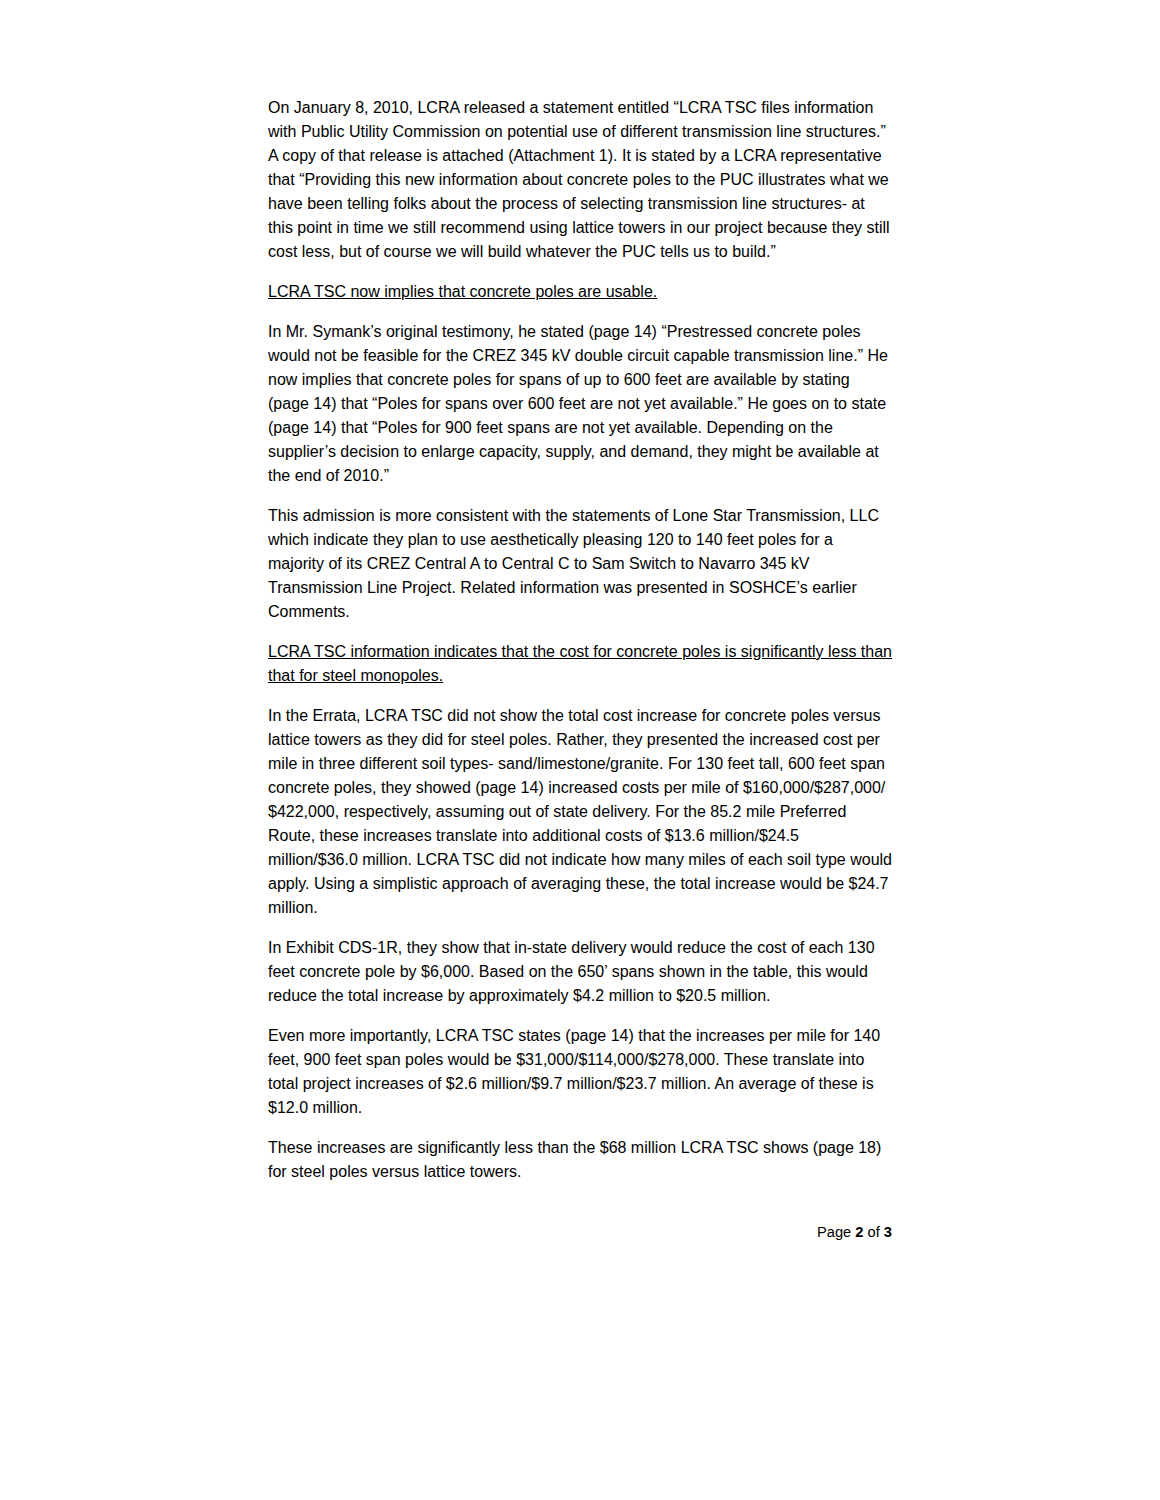On January 8, 2010, LCRA released a statement entitled “LCRA TSC files information with Public Utility Commission on potential use of different transmission line structures.” A copy of that release is attached (Attachment 1). It is stated by a LCRA representative that “Providing this new information about concrete poles to the PUC illustrates what we have been telling folks about the process of selecting transmission line structures- at this point in time we still recommend using lattice towers in our project because they still cost less, but of course we will build whatever the PUC tells us to build.”
LCRA TSC now implies that concrete poles are usable.
In Mr. Symank’s original testimony, he stated (page 14) “Prestressed concrete poles would not be feasible for the CREZ 345 kV double circuit capable transmission line.” He now implies that concrete poles for spans of up to 600 feet are available by stating (page 14) that “Poles for spans over 600 feet are not yet available.” He goes on to state (page 14) that “Poles for 900 feet spans are not yet available. Depending on the supplier’s decision to enlarge capacity, supply, and demand, they might be available at the end of 2010.”
This admission is more consistent with the statements of Lone Star Transmission, LLC which indicate they plan to use aesthetically pleasing 120 to 140 feet poles for a majority of its CREZ Central A to Central C to Sam Switch to Navarro 345 kV Transmission Line Project. Related information was presented in SOSHCE’s earlier Comments.
LCRA TSC information indicates that the cost for concrete poles is significantly less than that for steel monopoles.
In the Errata, LCRA TSC did not show the total cost increase for concrete poles versus lattice towers as they did for steel poles. Rather, they presented the increased cost per mile in three different soil types- sand/limestone/granite. For 130 feet tall, 600 feet span concrete poles, they showed (page 14) increased costs per mile of $160,000/$287,000/ $422,000, respectively, assuming out of state delivery. For the 85.2 mile Preferred Route, these increases translate into additional costs of $13.6 million/$24.5 million/$36.0 million. LCRA TSC did not indicate how many miles of each soil type would apply. Using a simplistic approach of averaging these, the total increase would be $24.7 million.
In Exhibit CDS-1R, they show that in-state delivery would reduce the cost of each 130 feet concrete pole by $6,000. Based on the 650’ spans shown in the table, this would reduce the total increase by approximately $4.2 million to $20.5 million.
Even more importantly, LCRA TSC states (page 14) that the increases per mile for 140 feet, 900 feet span poles would be $31,000/$114,000/$278,000. These translate into total project increases of $2.6 million/$9.7 million/$23.7 million. An average of these is $12.0 million.
These increases are significantly less than the $68 million LCRA TSC shows (page 18) for steel poles versus lattice towers.
Page 2 of 3